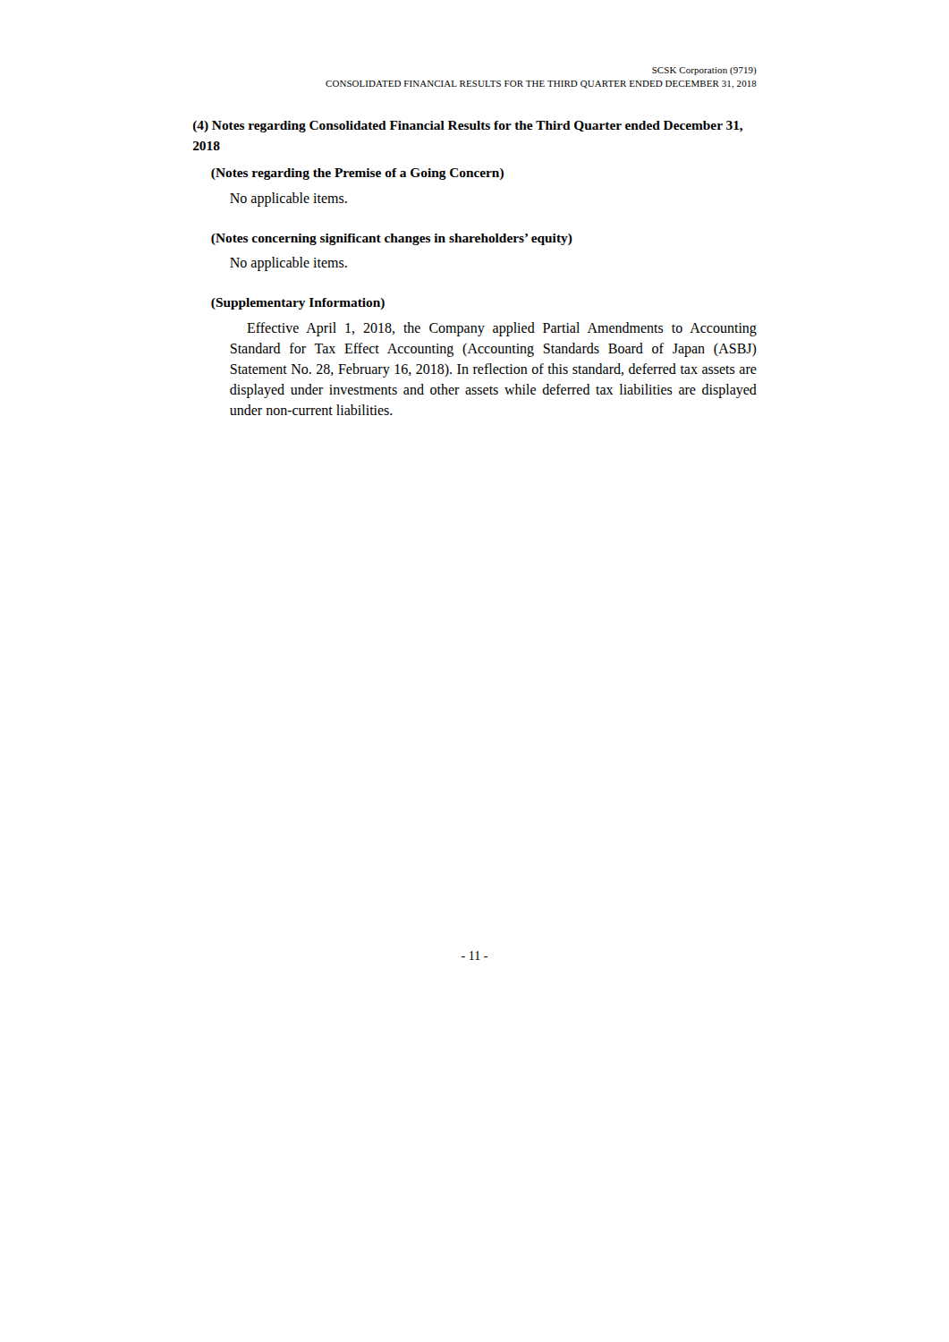SCSK Corporation (9719)
CONSOLIDATED FINANCIAL RESULTS FOR THE THIRD QUARTER ENDED DECEMBER 31, 2018
(4) Notes regarding Consolidated Financial Results for the Third Quarter ended December 31, 2018
(Notes regarding the Premise of a Going Concern)
No applicable items.
(Notes concerning significant changes in shareholders’ equity)
No applicable items.
(Supplementary Information)
Effective April 1, 2018, the Company applied Partial Amendments to Accounting Standard for Tax Effect Accounting (Accounting Standards Board of Japan (ASBJ) Statement No. 28, February 16, 2018). In reflection of this standard, deferred tax assets are displayed under investments and other assets while deferred tax liabilities are displayed under non-current liabilities.
- 11 -